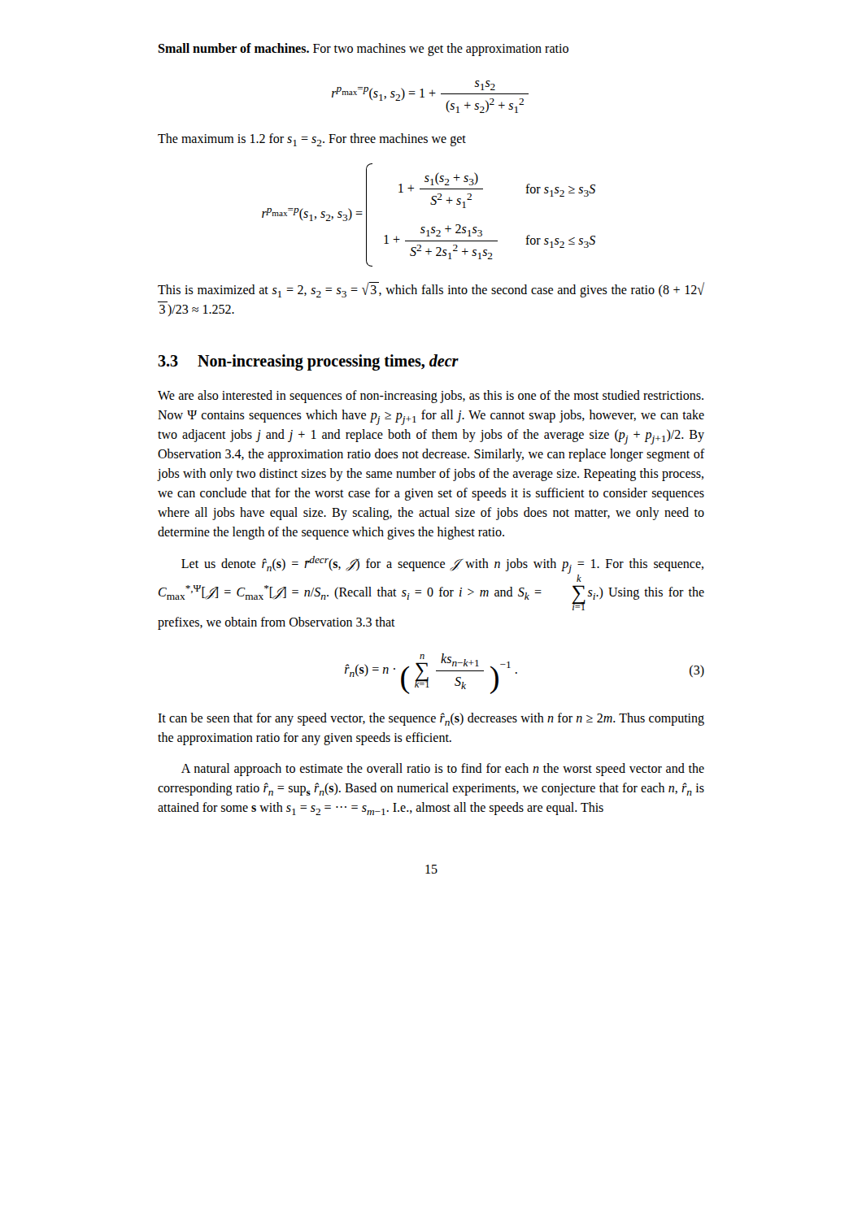Small number of machines. For two machines we get the approximation ratio
rpmax=p(s1, s2) = 1 + s1s2 (s1 + s2)2 + s12
The maximum is 1.2 for s1 = s2. For three machines we get
rpmax=p(s1, s2, s3) =
| 1 + s 1 ( s 2 + s 3 ) S 2 + s 1 2 | for s 1 s 2 ≥ s 3 S |
| 1 + s 1 s 2 + 2 s 1 s 3 S 2 + 2 s 1 2 + s 1 s 2 | for s 1 s 2 ≤ s 3 S |
This is maximized at s1 = 2, s2 = s3 = √3, which falls into the second case and gives the ratio (8 + 12√3)/23 ≈ 1.252.
3.3 Non-increasing processing times, decr
We are also interested in sequences of non-increasing jobs, as this is one of the most studied restrictions. Now Ψ contains sequences which have pj ≥ pj+1 for all j. We cannot swap jobs, however, we can take two adjacent jobs j and j + 1 and replace both of them by jobs of the average size (pj + pj+1)/2. By Observation 3.4, the approximation ratio does not decrease. Similarly, we can replace longer segment of jobs with only two distinct sizes by the same number of jobs of the average size. Repeating this process, we can conclude that for the worst case for a given set of speeds it is sufficient to consider sequences where all jobs have equal size. By scaling, the actual size of jobs does not matter, we only need to determine the length of the sequence which gives the highest ratio.
Let us denote r̂n(s) = r̄decr(s, 𝒥) for a sequence 𝒥 with n jobs with pj = 1. For this sequence, Cmax*,Ψ[𝒥] = Cmax*[𝒥] = n/Sn. (Recall that si = 0 for i > m and Sk = k∑i=1 si.) Using this for the prefixes, we obtain from Observation 3.3 that
r̂n(s) = n · ( n∑k=1 ksn−k+1 Sk )−1 .
(3)
It can be seen that for any speed vector, the sequence r̂n(s) decreases with n for n ≥ 2m. Thus computing the approximation ratio for any given speeds is efficient.
A natural approach to estimate the overall ratio is to find for each n the worst speed vector and the corresponding ratio r̂n = sups r̂n(s). Based on numerical experiments, we conjecture that for each n, r̂n is attained for some s with s1 = s2 = ··· = sm−1. I.e., almost all the speeds are equal. This
15